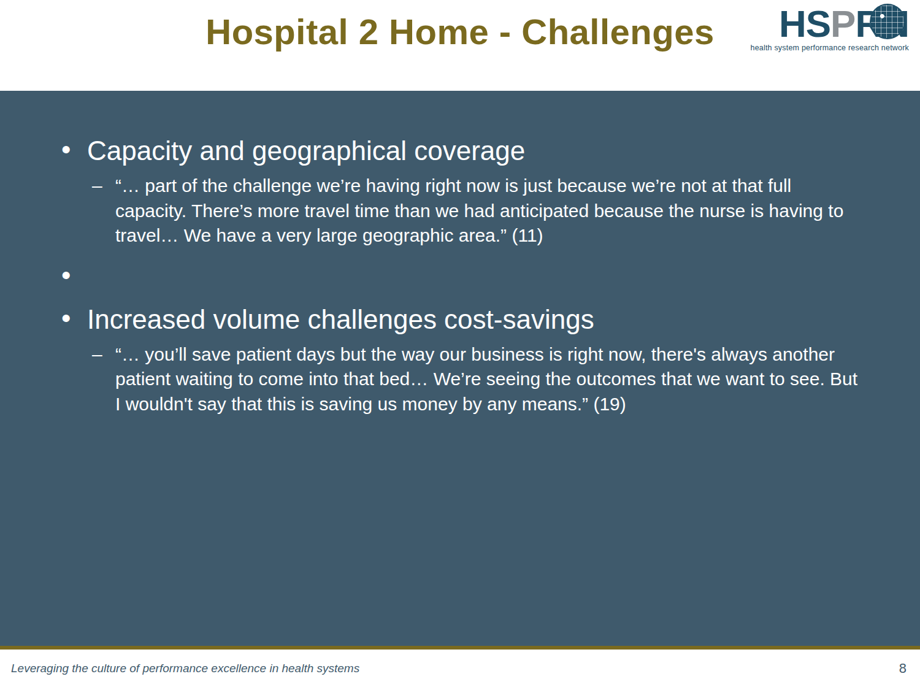Hospital 2 Home - Challenges
HSPRN
health system performance research network
Capacity and geographical coverage
“… part of the challenge we’re having right now is just because we’re not at that full capacity. There’s more travel time than we had anticipated because the nurse is having to travel… We have a very large geographic area.” (11)
Increased volume challenges cost-savings
“… you’ll save patient days but the way our business is right now, there's always another patient waiting to come into that bed… We’re seeing the outcomes that we want to see. But I wouldn't say that this is saving us money by any means.” (19)
Leveraging the culture of performance excellence in health systems
8